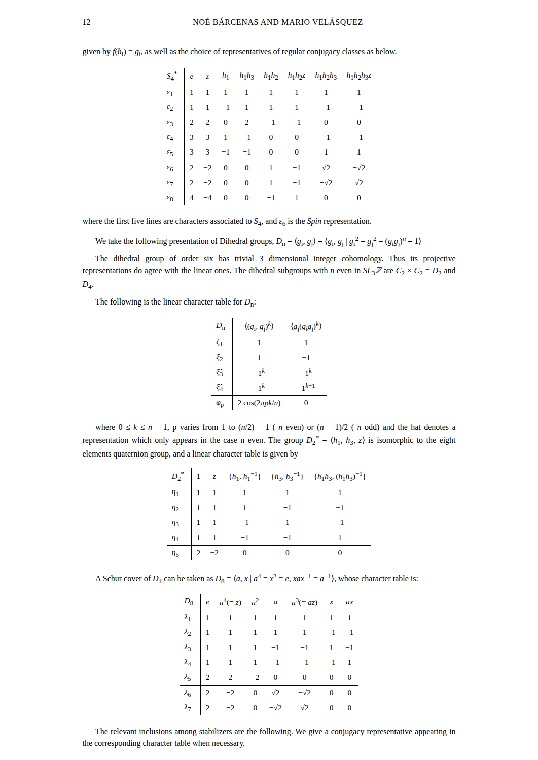12 NOÉ BÁRCENAS AND MARIO VELÁSQUEZ
given by f(hi) = gi, as well as the choice of representatives of regular conjugacy classes as below.
| S 4 * | e | z | h 1 | h 1 h 3 | h 1 h 2 | h 1 h 2 z | h 1 h 2 h 3 | h 1 h 2 h 3 z |
| --- | --- | --- | --- | --- | --- | --- | --- | --- |
| ε 1 | 1 | 1 | 1 | 1 | 1 | 1 | 1 | 1 |
| ε 2 | 1 | 1 | −1 | 1 | 1 | 1 | −1 | −1 |
| ε 3 | 2 | 2 | 0 | 2 | −1 | −1 | 0 | 0 |
| ε 4 | 3 | 3 | 1 | −1 | 0 | 0 | −1 | −1 |
| ε 5 | 3 | 3 | −1 | −1 | 0 | 0 | 1 | 1 |
| ε 6 | 2 | −2 | 0 | 0 | 1 | −1 | 2 | − 2 |
| ε 7 | 2 | −2 | 0 | 0 | 1 | −1 | − 2 | 2 |
| ε 8 | 4 | −4 | 0 | 0 | −1 | 1 | 0 | 0 |
where the first five lines are characters associated to S4, and ε6 is the Spin representation.
We take the following presentation of Dihedral groups, Dn = ⟨gi, gj⟩ = ⟨gi, gj | gi2 = gj2 = (gigj)n = 1⟩
The dihedral group of order six has trivial 3 dimensional integer cohomology. Thus its projective representations do agree with the linear ones. The dihedral subgroups with n even in SL3ℤ are C2 × C2 = D2 and D4.
The following is the linear character table for Dn:
| D n | ⟨( g i , g j ) k ⟩ | ⟨ g j ( g i g j ) k ⟩ |
| --- | --- | --- |
| ξ 1 | 1 | 1 |
| ξ 2 | 1 | −1 |
| ξ̂ 3 | −1 k | −1 k |
| ξ̂ 4 | −1 k | −1 k +1 |
| φ p | 2 cos(2 πpk / n ) | 0 |
where 0 ≤ k ≤ n − 1, p varies from 1 to (n/2) − 1 ( n even) or (n − 1)/2 ( n odd) and the hat denotes a representation which only appears in the case n even. The group D2* = ⟨h1, h3, z⟩ is isomorphic to the eight elements quaternion group, and a linear character table is given by
| D 2 * | 1 | z | { h 1 , h 1 −1 } | { h 3 , h 3 −1 } | { h 1 h 3 , ( h 1 h 3 ) −1 } |
| --- | --- | --- | --- | --- | --- |
| η 1 | 1 | 1 | 1 | 1 | 1 |
| η 2 | 1 | 1 | 1 | −1 | −1 |
| η 3 | 1 | 1 | −1 | 1 | −1 |
| η 4 | 1 | 1 | −1 | −1 | 1 |
| η 5 | 2 | −2 | 0 | 0 | 0 |
A Schur cover of D4 can be taken as D8 = ⟨a, x | a4 = x2 = e, xax−1 = a−1⟩, whose character table is:
| D 8 | e | a 4 (= z ) | a 2 | a | a 3 (= az ) | x | ax |
| --- | --- | --- | --- | --- | --- | --- | --- |
| λ 1 | 1 | 1 | 1 | 1 | 1 | 1 | 1 |
| λ 2 | 1 | 1 | 1 | 1 | 1 | −1 | −1 |
| λ 3 | 1 | 1 | 1 | −1 | −1 | 1 | −1 |
| λ 4 | 1 | 1 | 1 | −1 | −1 | −1 | 1 |
| λ 5 | 2 | 2 | −2 | 0 | 0 | 0 | 0 |
| λ 6 | 2 | −2 | 0 | 2 | − 2 | 0 | 0 |
| λ 7 | 2 | −2 | 0 | − 2 | 2 | 0 | 0 |
The relevant inclusions among stabilizers are the following. We give a conjugacy representative appearing in the corresponding character table when necessary.